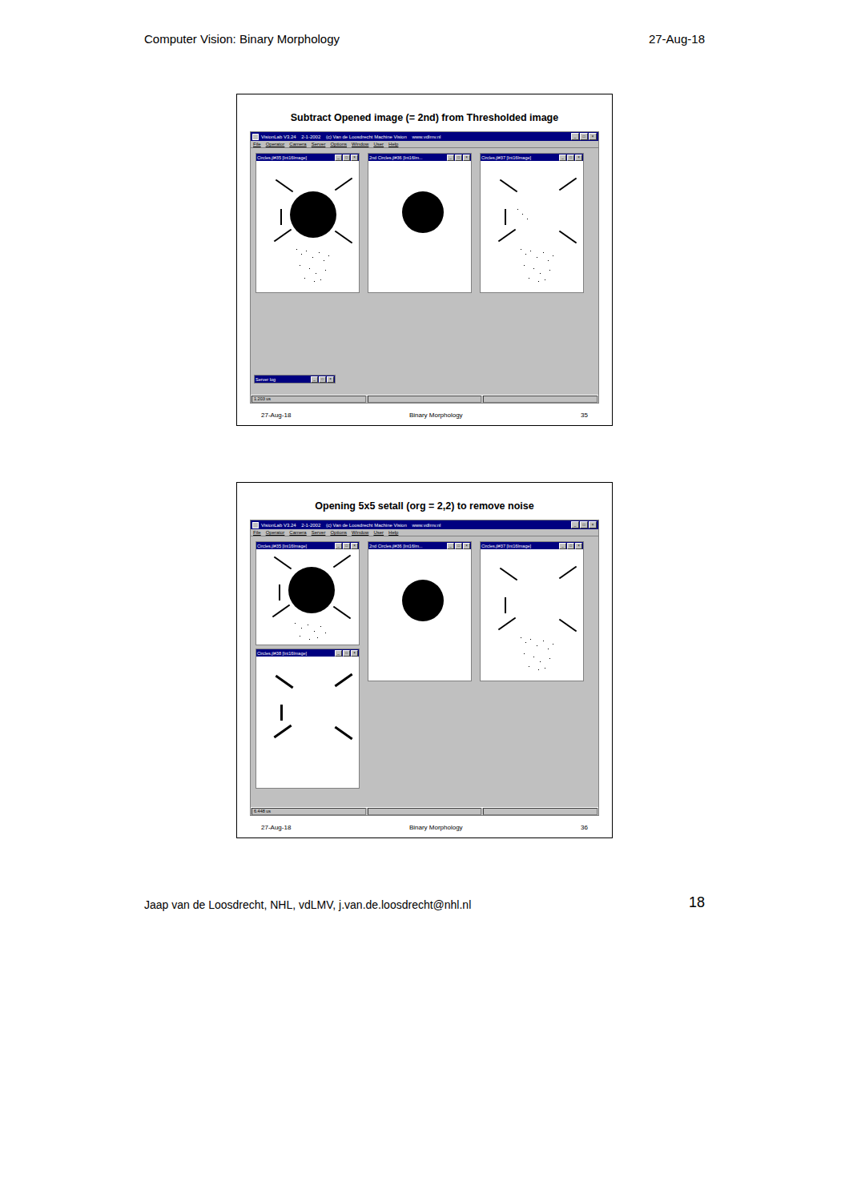Computer Vision: Binary Morphology
27-Aug-18
Subtract Opened image (= 2nd) from Thresholded image
VisionLab V3.24 2-1-2002 (c) Van de Loosdrecht Machine Vision www.vdlmv.nl
_□×
File Operator Camera Server Options Window User Help
Circles.jl#35 [Int16Image] _□×
2nd Circles.jl#36 [Int16Im... _□×
Circles.jl#37 [Int16Image] _□×
Server log _□×
1.203 us
27-Aug-18
Binary Morphology
35
Opening 5x5 setall (org = 2,2) to remove noise
VisionLab V3.24 2-1-2002 (c) Van de Loosdrecht Machine Vision www.vdlmv.nl
_□×
File Operator Camera Server Options Window User Help
Circles.jl#35 [Int16Image] _□×
2nd Circles.jl#36 [Int16Im... _□×
Circles.jl#37 [Int16Image] _□×
Circles.jl#38 [Int16Image] _□×
6.448 us
27-Aug-18
Binary Morphology
36
Jaap van de Loosdrecht, NHL, vdLMV, j.van.de.loosdrecht@nhl.nl
18